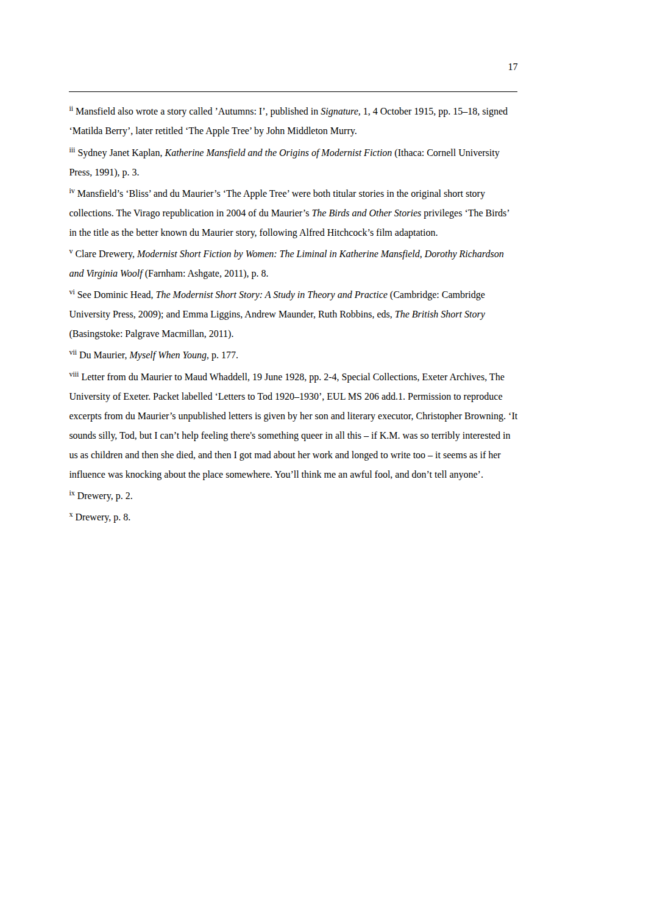17
ii Mansfield also wrote a story called ’Autumns: I’, published in Signature, 1, 4 October 1915, pp. 15–18, signed ‘Matilda Berry’, later retitled ‘The Apple Tree’ by John Middleton Murry.
iii Sydney Janet Kaplan, Katherine Mansfield and the Origins of Modernist Fiction (Ithaca: Cornell University Press, 1991), p. 3.
iv Mansfield’s ‘Bliss’ and du Maurier’s ‘The Apple Tree’ were both titular stories in the original short story collections. The Virago republication in 2004 of du Maurier’s The Birds and Other Stories privileges ‘The Birds’ in the title as the better known du Maurier story, following Alfred Hitchcock’s film adaptation.
v Clare Drewery, Modernist Short Fiction by Women: The Liminal in Katherine Mansfield, Dorothy Richardson and Virginia Woolf (Farnham: Ashgate, 2011), p. 8.
vi See Dominic Head, The Modernist Short Story: A Study in Theory and Practice (Cambridge: Cambridge University Press, 2009); and Emma Liggins, Andrew Maunder, Ruth Robbins, eds, The British Short Story (Basingstoke: Palgrave Macmillan, 2011).
vii Du Maurier, Myself When Young, p. 177.
viii Letter from du Maurier to Maud Whaddell, 19 June 1928, pp. 2-4, Special Collections, Exeter Archives, The University of Exeter. Packet labelled ‘Letters to Tod 1920–1930’, EUL MS 206 add.1. Permission to reproduce excerpts from du Maurier’s unpublished letters is given by her son and literary executor, Christopher Browning. ‘It sounds silly, Tod, but I can’t help feeling there's something queer in all this – if K.M. was so terribly interested in us as children and then she died, and then I got mad about her work and longed to write too – it seems as if her influence was knocking about the place somewhere. You’ll think me an awful fool, and don’t tell anyone’.
ix Drewery, p. 2.
x Drewery, p. 8.